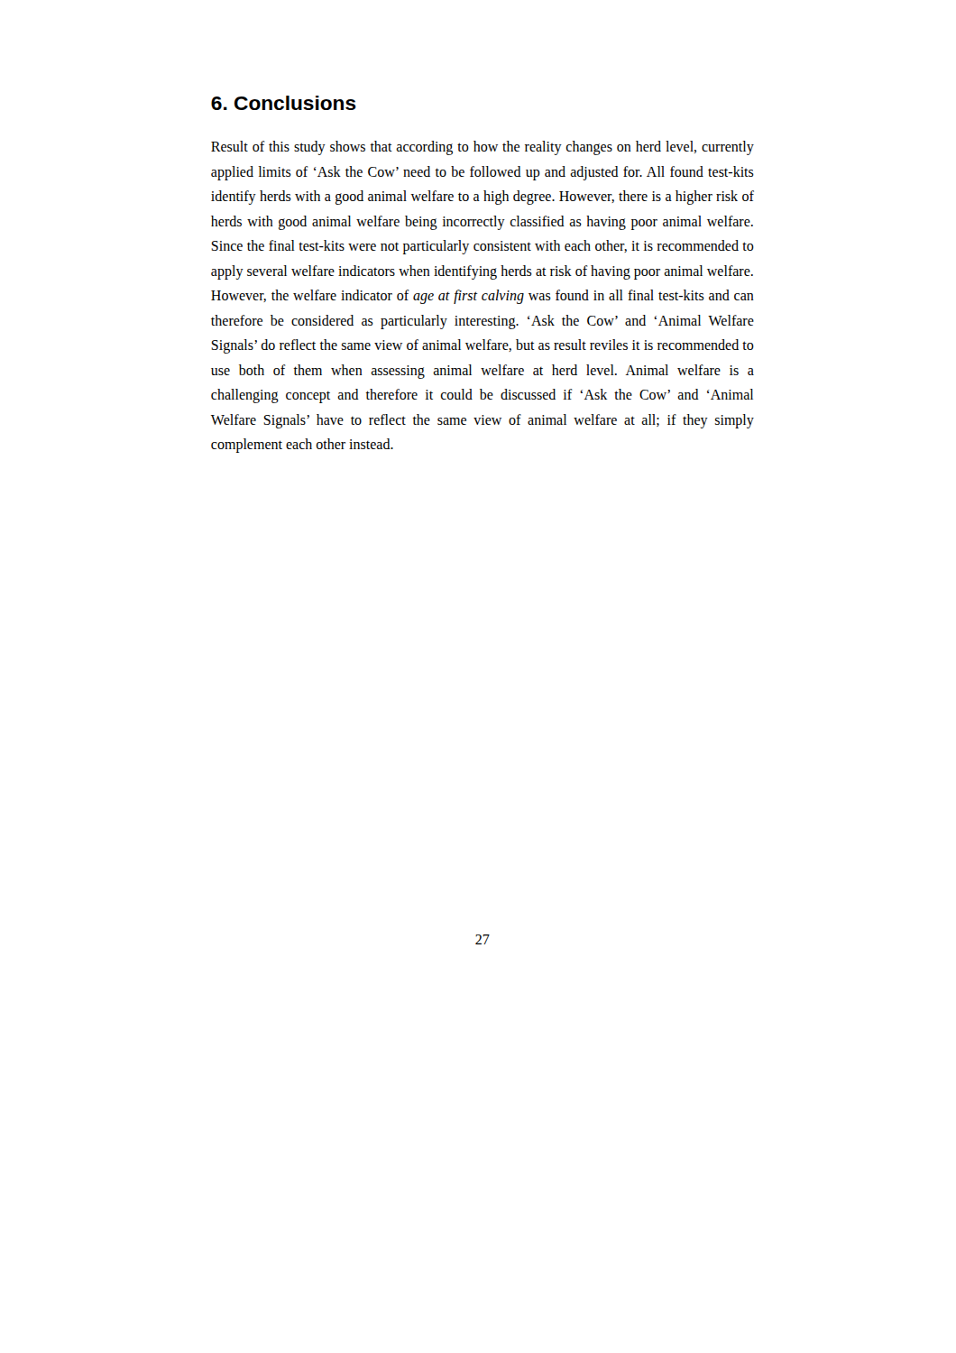6. Conclusions
Result of this study shows that according to how the reality changes on herd level, currently applied limits of ‘Ask the Cow’ need to be followed up and adjusted for. All found test-kits identify herds with a good animal welfare to a high degree. However, there is a higher risk of herds with good animal welfare being incorrectly classified as having poor animal welfare. Since the final test-kits were not particularly consistent with each other, it is recommended to apply several welfare indicators when identifying herds at risk of having poor animal welfare. However, the welfare indicator of age at first calving was found in all final test-kits and can therefore be considered as particularly interesting. ‘Ask the Cow’ and ‘Animal Welfare Signals’ do reflect the same view of animal welfare, but as result reviles it is recommended to use both of them when assessing animal welfare at herd level. Animal welfare is a challenging concept and therefore it could be discussed if ‘Ask the Cow’ and ‘Animal Welfare Signals’ have to reflect the same view of animal welfare at all; if they simply complement each other instead.
27